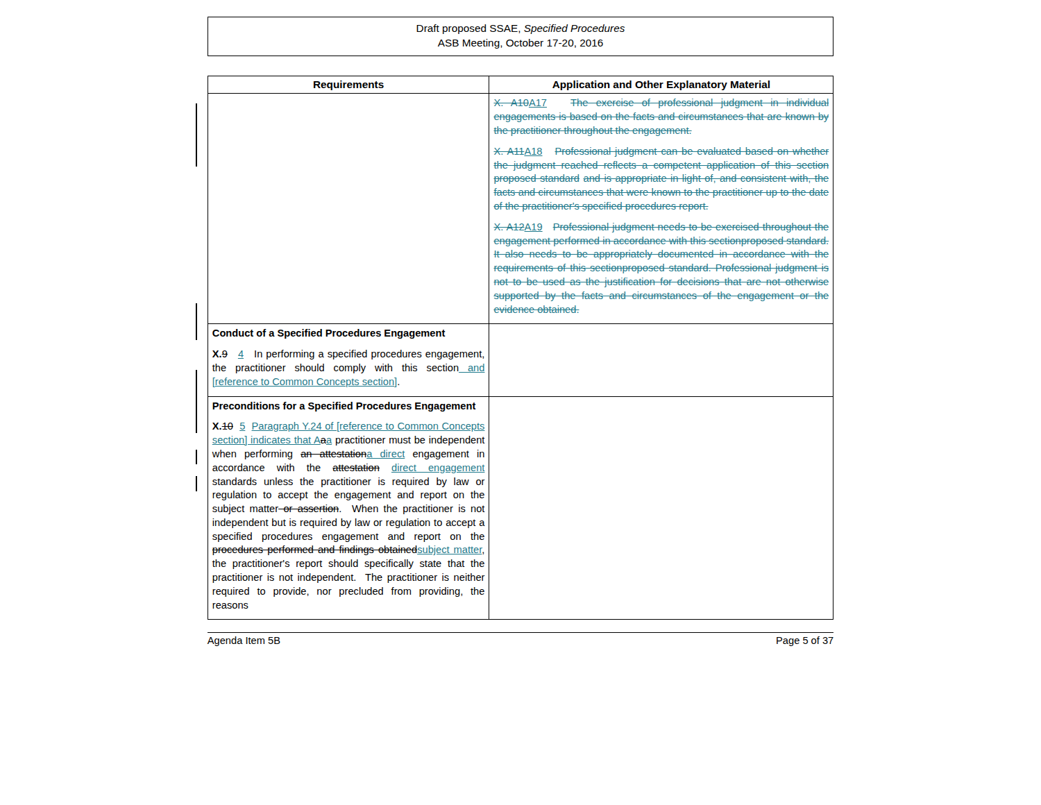Draft proposed SSAE, Specified Procedures
ASB Meeting, October 17-20, 2016
| Requirements | Application and Other Explanatory Material |
| --- | --- |
| | X. A10 A17 The exercise of professional judgment in individual engagements is based on the facts and circumstances that are known by the practitioner throughout the engagement. X. A11 A18 Professional judgment can be evaluated based on whether the judgment reached reflects a competent application of this section proposed standard and is appropriate in light of, and consistent with, the facts and circumstances that were known to the practitioner up to the date of the practitioner's specified procedures report. X. A12 A19 Professional judgment needs to be exercised throughout the engagement performed in accordance with this section proposed standard. It also needs to be appropriately documented in accordance with the requirements of this section proposed standard. Professional judgment is not to be used as the justification for decisions that are not otherwise supported by the facts and circumstances of the engagement or the evidence obtained. |
| Conduct of a Specified Procedures Engagement X. 9 4 In performing a specified procedures engagement, the practitioner should comply with this section and [reference to Common Concepts section] . | |
| Preconditions for a Specified Procedures Engagement X. 10 5 Paragraph Y.24 of [reference to Common Concepts section] indicates that A a a practitioner must be independent when performing an attestation a direct engagement in accordance with the attestation direct engagement standards unless the practitioner is required by law or regulation to accept the engagement and report on the subject matter or assertion . When the practitioner is not independent but is required by law or regulation to accept a specified procedures engagement and report on the procedures performed and findings obtained subject matter , the practitioner's report should specifically state that the practitioner is not independent. The practitioner is neither required to provide, nor precluded from providing, the reasons | |
Agenda Item 5B
Page 5 of 37